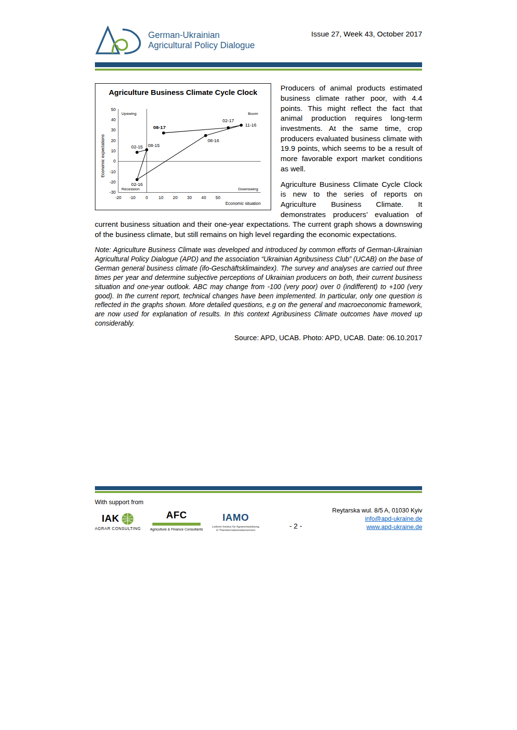German-Ukrainian
Agricultural Policy Dialogue
Issue 27, Week 43, October 2017
Agriculture Business Climate Cycle Clock
Economic expectations 50 40 30 20 10 0 -10 -20 -30 Upswing Boom Recession Downswing 02-15 08-15 02-16 08-16 11-16 02-17 08-17 -20 -10 0 10 20 30 40 50 Economic situation
Producers of animal products estimated business climate rather poor, with 4.4 points. This might reflect the fact that animal production requires long-term investments. At the same time, crop producers evaluated business climate with 19.9 points, which seems to be a result of more favorable export market conditions as well.
Agriculture Business Climate Cycle Clock is new to the series of reports on Agriculture Business Climate. It demonstrates producers’ evaluation of current business situation and their one-year expectations. The current graph shows a downswing of the business climate, but still remains on high level regarding the economic expectations.
Note: Agriculture Business Climate was developed and introduced by common efforts of German-Ukrainian Agricultural Policy Dialogue (APD) and the association “Ukrainian Agribusiness Club” (UCAB) on the base of German general business climate (ifo-Geschäftsklimaindex). The survey and analyses are carried out three times per year and determine subjective perceptions of Ukrainian producers on both, their current business situation and one-year outlook. ABC may change from -100 (very poor) over 0 (indifferent) to +100 (very good). In the current report, technical changes have been implemented. In particular, only one question is reflected in the graphs shown. More detailed questions, e.g on the general and macroeconomic framework, are now used for explanation of results. In this context Agribusiness Climate outcomes have moved up considerably.
Source: APD, UCAB. Photo: APD, UCAB. Date: 06.10.2017
With support from
IAK
AGRAR CONSULTING
AFC
Agriculture & Finance Consultants
IAMO
Leibniz-Institut für Agrarentwicklung
in Transformationsökonomien
- 2 -
Reytarska wul. 8/5 A, 01030 Kyiv
info@apd-ukraine.de
www.apd-ukraine.de